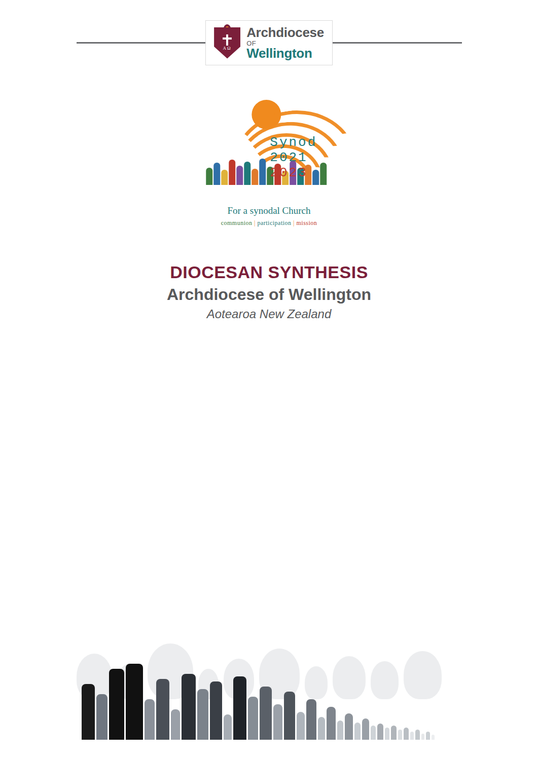ΑΩ
Archdiocese
OF
Wellington
Synod
2021
2023
For a synodal Church communion | participation | mission
DIOCESAN SYNTHESIS
Archdiocese of Wellington
Aotearoa New Zealand